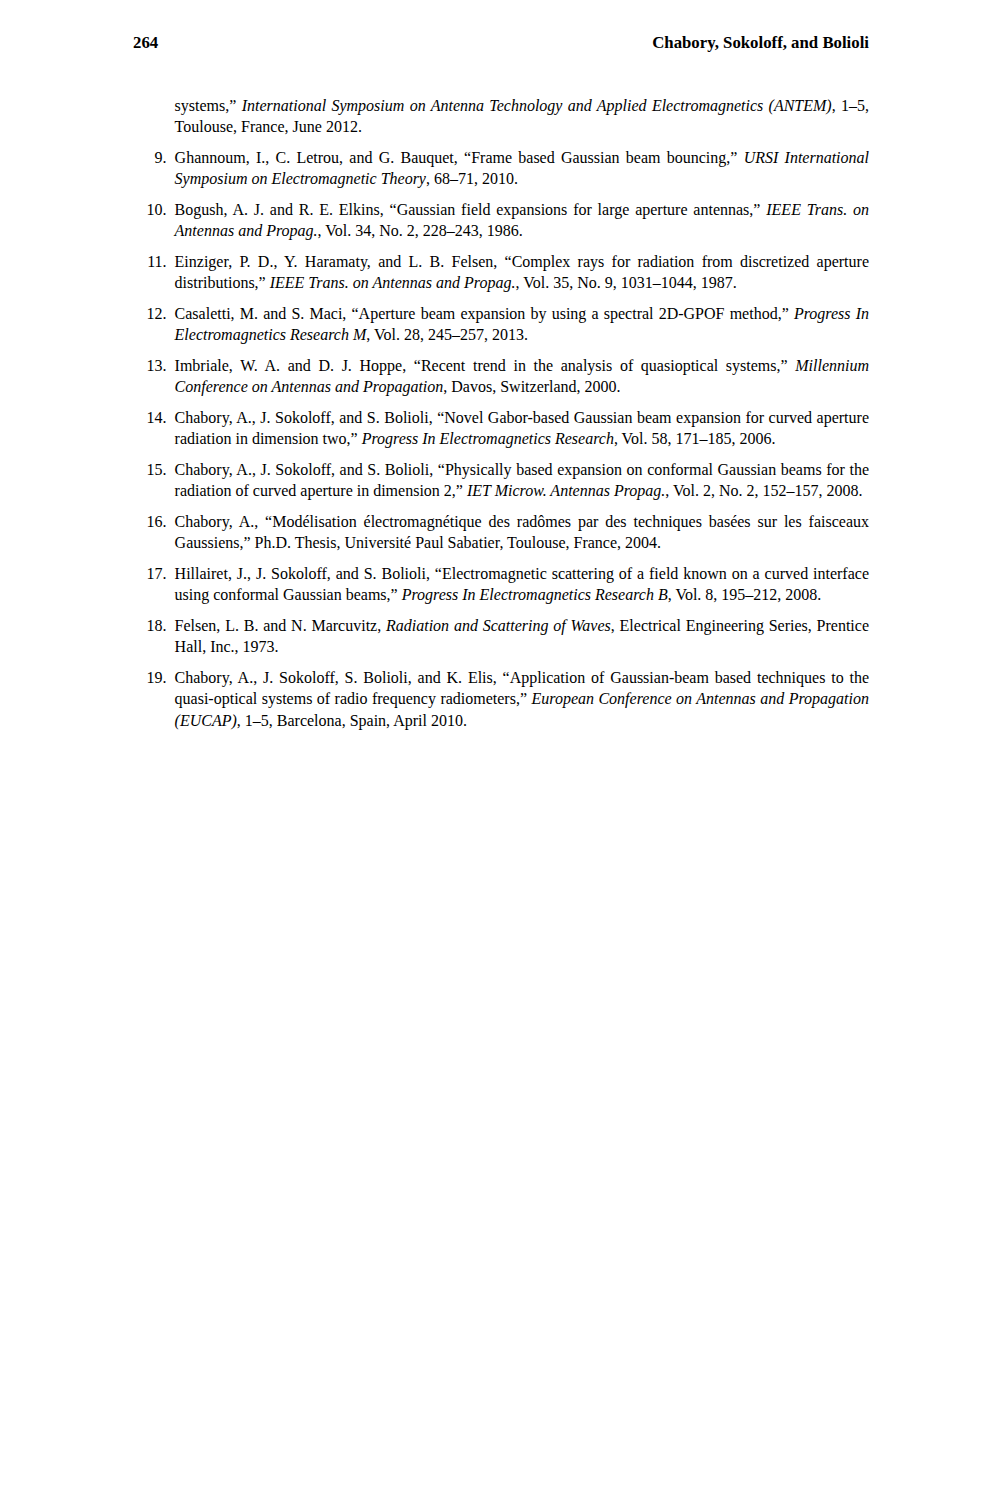264 Chabory, Sokoloff, and Bolioli
systems,” International Symposium on Antenna Technology and Applied Electromagnetics (ANTEM), 1–5, Toulouse, France, June 2012.
9. Ghannoum, I., C. Letrou, and G. Bauquet, “Frame based Gaussian beam bouncing,” URSI International Symposium on Electromagnetic Theory, 68–71, 2010.
10. Bogush, A. J. and R. E. Elkins, “Gaussian field expansions for large aperture antennas,” IEEE Trans. on Antennas and Propag., Vol. 34, No. 2, 228–243, 1986.
11. Einziger, P. D., Y. Haramaty, and L. B. Felsen, “Complex rays for radiation from discretized aperture distributions,” IEEE Trans. on Antennas and Propag., Vol. 35, No. 9, 1031–1044, 1987.
12. Casaletti, M. and S. Maci, “Aperture beam expansion by using a spectral 2D-GPOF method,” Progress In Electromagnetics Research M, Vol. 28, 245–257, 2013.
13. Imbriale, W. A. and D. J. Hoppe, “Recent trend in the analysis of quasioptical systems,” Millennium Conference on Antennas and Propagation, Davos, Switzerland, 2000.
14. Chabory, A., J. Sokoloff, and S. Bolioli, “Novel Gabor-based Gaussian beam expansion for curved aperture radiation in dimension two,” Progress In Electromagnetics Research, Vol. 58, 171–185, 2006.
15. Chabory, A., J. Sokoloff, and S. Bolioli, “Physically based expansion on conformal Gaussian beams for the radiation of curved aperture in dimension 2,” IET Microw. Antennas Propag., Vol. 2, No. 2, 152–157, 2008.
16. Chabory, A., “Modélisation électromagnétique des radômes par des techniques basées sur les faisceaux Gaussiens,” Ph.D. Thesis, Université Paul Sabatier, Toulouse, France, 2004.
17. Hillairet, J., J. Sokoloff, and S. Bolioli, “Electromagnetic scattering of a field known on a curved interface using conformal Gaussian beams,” Progress In Electromagnetics Research B, Vol. 8, 195–212, 2008.
18. Felsen, L. B. and N. Marcuvitz, Radiation and Scattering of Waves, Electrical Engineering Series, Prentice Hall, Inc., 1973.
19. Chabory, A., J. Sokoloff, S. Bolioli, and K. Elis, “Application of Gaussian-beam based techniques to the quasi-optical systems of radio frequency radiometers,” European Conference on Antennas and Propagation (EUCAP), 1–5, Barcelona, Spain, April 2010.